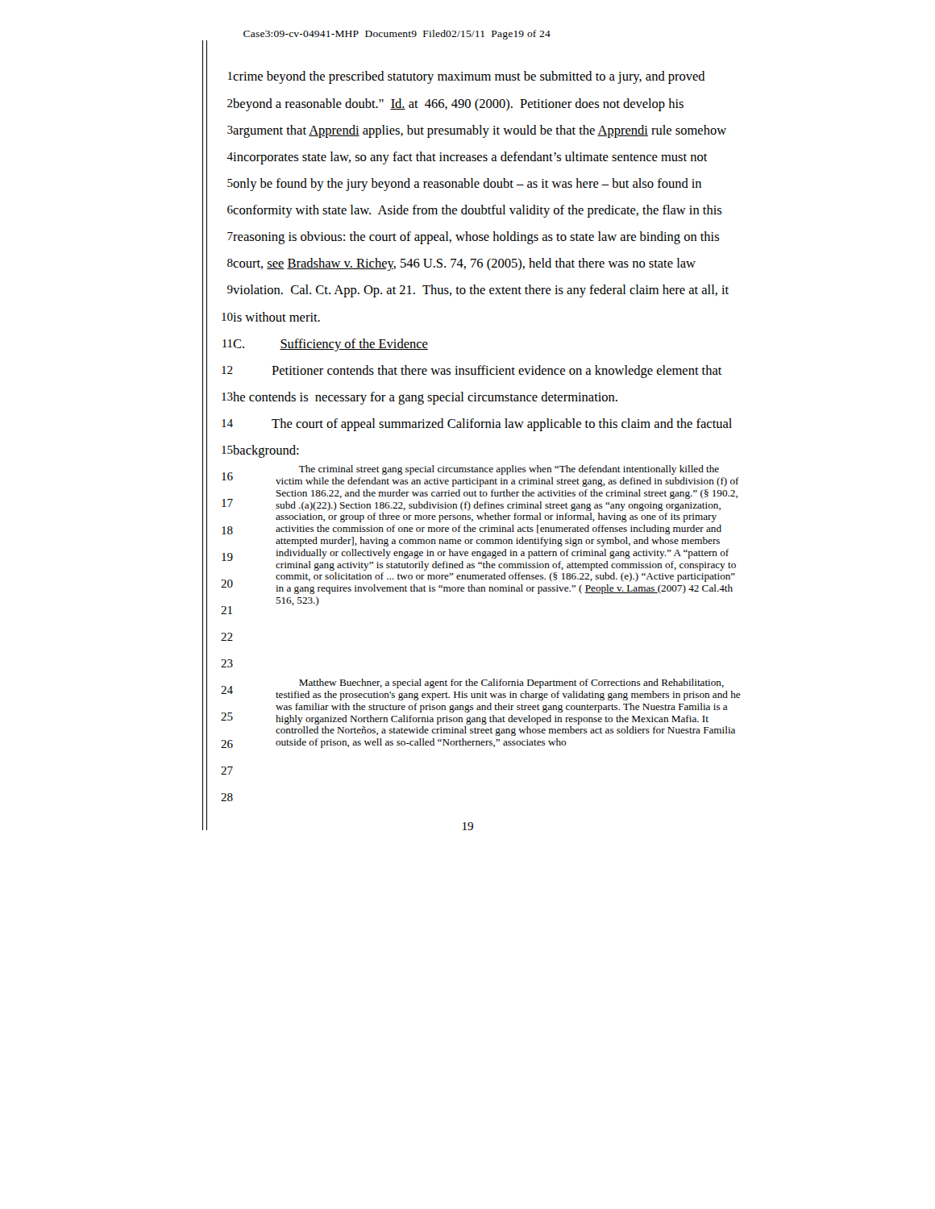Case3:09-cv-04941-MHP Document9 Filed02/15/11 Page19 of 24
| 1 | crime beyond the prescribed statutory maximum must be submitted to a jury, and proved |
| 2 | beyond a reasonable doubt." Id. at 466, 490 (2000). Petitioner does not develop his |
| 3 | argument that Apprendi applies, but presumably it would be that the Apprendi rule somehow |
| 4 | incorporates state law, so any fact that increases a defendant’s ultimate sentence must not |
| 5 | only be found by the jury beyond a reasonable doubt – as it was here – but also found in |
| 6 | conformity with state law. Aside from the doubtful validity of the predicate, the flaw in this |
| 7 | reasoning is obvious: the court of appeal, whose holdings as to state law are binding on this |
| 8 | court, see Bradshaw v. Richey , 546 U.S. 74, 76 (2005), held that there was no state law |
| 9 | violation. Cal. Ct. App. Op. at 21. Thus, to the extent there is any federal claim here at all, it |
| 10 | is without merit. |
| 11 | C. Sufficiency of the Evidence |
| 12 | Petitioner contends that there was insufficient evidence on a knowledge element that |
| 13 | he contends is necessary for a gang special circumstance determination. |
| 14 | The court of appeal summarized California law applicable to this claim and the factual |
| 15 | background: |
| 16 | The criminal street gang special circumstance applies when “The defendant intentionally killed the victim while the defendant was an active participant in a criminal street gang, as defined in subdivision (f) of Section 186.22, and the murder was carried out to further the activities of the criminal street gang.” (§ 190.2, subd .(a)(22).) Section 186.22, subdivision (f) defines criminal street gang as “any ongoing organization, association, or group of three or more persons, whether formal or informal, having as one of its primary activities the commission of one or more of the criminal acts [enumerated offenses including murder and attempted murder], having a common name or common identifying sign or symbol, and whose members individually or collectively engage in or have engaged in a pattern of criminal gang activity.” A “pattern of criminal gang activity” is statutorily defined as “the commission of, attempted commission of, conspiracy to commit, or solicitation of ... two or more” enumerated offenses. (§ 186.22, subd. (e).) “Active participation” in a gang requires involvement that is “more than nominal or passive.” ( People v. Lamas (2007) 42 Cal.4th 516, 523.) |
| 17 |
| 18 |
| 19 |
| 20 |
| 21 |
| 22 |
| 23 |
| 24 | Matthew Buechner, a special agent for the California Department of Corrections and Rehabilitation, testified as the prosecution's gang expert. His unit was in charge of validating gang members in prison and he was familiar with the structure of prison gangs and their street gang counterparts. The Nuestra Familia is a highly organized Northern California prison gang that developed in response to the Mexican Mafia. It controlled the Norteños, a statewide criminal street gang whose members act as soldiers for Nuestra Familia outside of prison, as well as so-called “Northerners,” associates who |
| 25 |
| 26 |
| 27 |
| 28 |
19